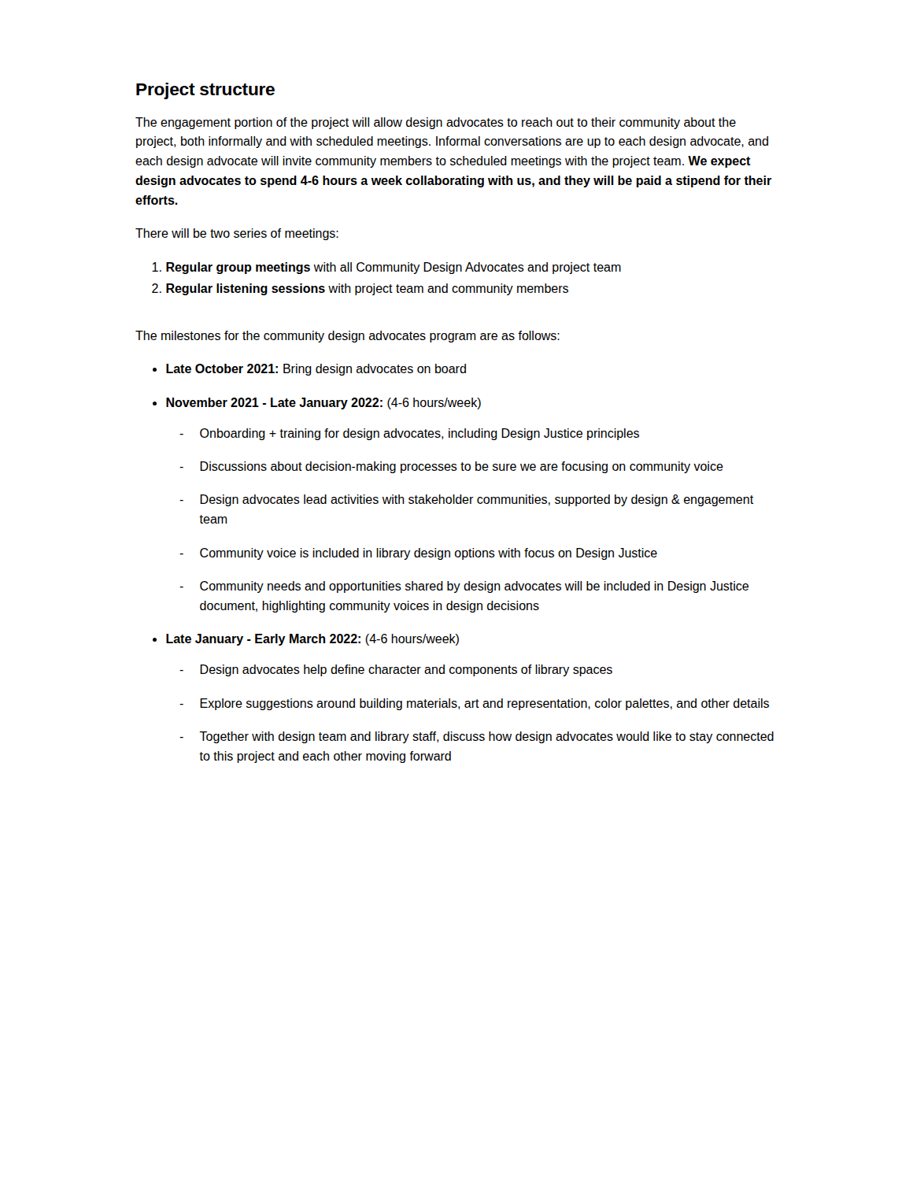Project structure
The engagement portion of the project will allow design advocates to reach out to their community about the project, both informally and with scheduled meetings. Informal conversations are up to each design advocate, and each design advocate will invite community members to scheduled meetings with the project team. We expect design advocates to spend 4-6 hours a week collaborating with us, and they will be paid a stipend for their efforts.
There will be two series of meetings:
Regular group meetings with all Community Design Advocates and project team
Regular listening sessions with project team and community members
The milestones for the community design advocates program are as follows:
Late October 2021: Bring design advocates on board
November 2021 - Late January 2022: (4-6 hours/week)
Onboarding + training for design advocates, including Design Justice principles
Discussions about decision-making processes to be sure we are focusing on community voice
Design advocates lead activities with stakeholder communities, supported by design & engagement team
Community voice is included in library design options with focus on Design Justice
Community needs and opportunities shared by design advocates will be included in Design Justice document, highlighting community voices in design decisions
Late January - Early March 2022: (4-6 hours/week)
Design advocates help define character and components of library spaces
Explore suggestions around building materials, art and representation, color palettes, and other details
Together with design team and library staff, discuss how design advocates would like to stay connected to this project and each other moving forward